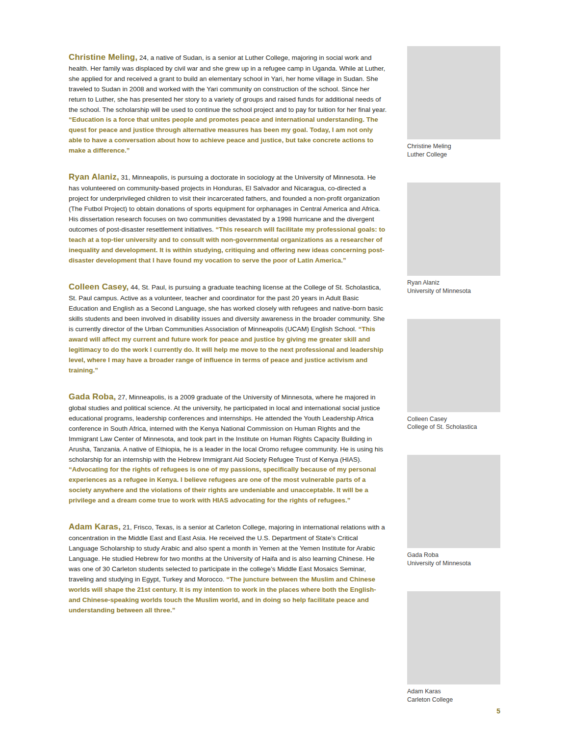Christine Meling, 24, a native of Sudan, is a senior at Luther College, majoring in social work and health. Her family was displaced by civil war and she grew up in a refugee camp in Uganda. While at Luther, she applied for and received a grant to build an elementary school in Yari, her home village in Sudan. She traveled to Sudan in 2008 and worked with the Yari community on construction of the school. Since her return to Luther, she has presented her story to a variety of groups and raised funds for additional needs of the school. The scholarship will be used to continue the school project and to pay for tuition for her final year. “Education is a force that unites people and promotes peace and international understanding. The quest for peace and justice through alternative measures has been my goal. Today, I am not only able to have a conversation about how to achieve peace and justice, but take concrete actions to make a difference.”
Ryan Alaniz, 31, Minneapolis, is pursuing a doctorate in sociology at the University of Minnesota. He has volunteered on community-based projects in Honduras, El Salvador and Nicaragua, co-directed a project for underprivileged children to visit their incarcerated fathers, and founded a non-profit organization (The Futbol Project) to obtain donations of sports equipment for orphanages in Central America and Africa. His dissertation research focuses on two communities devastated by a 1998 hurricane and the divergent outcomes of post-disaster resettlement initiatives. “This research will facilitate my professional goals: to teach at a top-tier university and to consult with non-governmental organizations as a researcher of inequality and development. It is within studying, critiquing and offering new ideas concerning post-disaster development that I have found my vocation to serve the poor of Latin America.”
Colleen Casey, 44, St. Paul, is pursuing a graduate teaching license at the College of St. Scholastica, St. Paul campus. Active as a volunteer, teacher and coordinator for the past 20 years in Adult Basic Education and English as a Second Language, she has worked closely with refugees and native-born basic skills students and been involved in disability issues and diversity awareness in the broader community. She is currently director of the Urban Communities Association of Minneapolis (UCAM) English School. “This award will affect my current and future work for peace and justice by giving me greater skill and legitimacy to do the work I currently do. It will help me move to the next professional and leadership level, where I may have a broader range of influence in terms of peace and justice activism and training.”
Gada Roba, 27, Minneapolis, is a 2009 graduate of the University of Minnesota, where he majored in global studies and political science. At the university, he participated in local and international social justice educational programs, leadership conferences and internships. He attended the Youth Leadership Africa conference in South Africa, interned with the Kenya National Commission on Human Rights and the Immigrant Law Center of Minnesota, and took part in the Institute on Human Rights Capacity Building in Arusha, Tanzania. A native of Ethiopia, he is a leader in the local Oromo refugee community. He is using his scholarship for an internship with the Hebrew Immigrant Aid Society Refugee Trust of Kenya (HIAS). “Advocating for the rights of refugees is one of my passions, specifically because of my personal experiences as a refugee in Kenya. I believe refugees are one of the most vulnerable parts of a society anywhere and the violations of their rights are undeniable and unacceptable. It will be a privilege and a dream come true to work with HIAS advocating for the rights of refugees.”
Adam Karas, 21, Frisco, Texas, is a senior at Carleton College, majoring in international relations with a concentration in the Middle East and East Asia. He received the U.S. Department of State’s Critical Language Scholarship to study Arabic and also spent a month in Yemen at the Yemen Institute for Arabic Language. He studied Hebrew for two months at the University of Haifa and is also learning Chinese. He was one of 30 Carleton students selected to participate in the college’s Middle East Mosaics Seminar, traveling and studying in Egypt, Turkey and Morocco. “The juncture between the Muslim and Chinese worlds will shape the 21st century. It is my intention to work in the places where both the English- and Chinese-speaking worlds touch the Muslim world, and in doing so help facilitate peace and understanding between all three.”
Christine Meling
Luther College
Ryan Alaniz
University of Minnesota
Colleen Casey
College of St. Scholastica
Gada Roba
University of Minnesota
Adam Karas
Carleton College
5